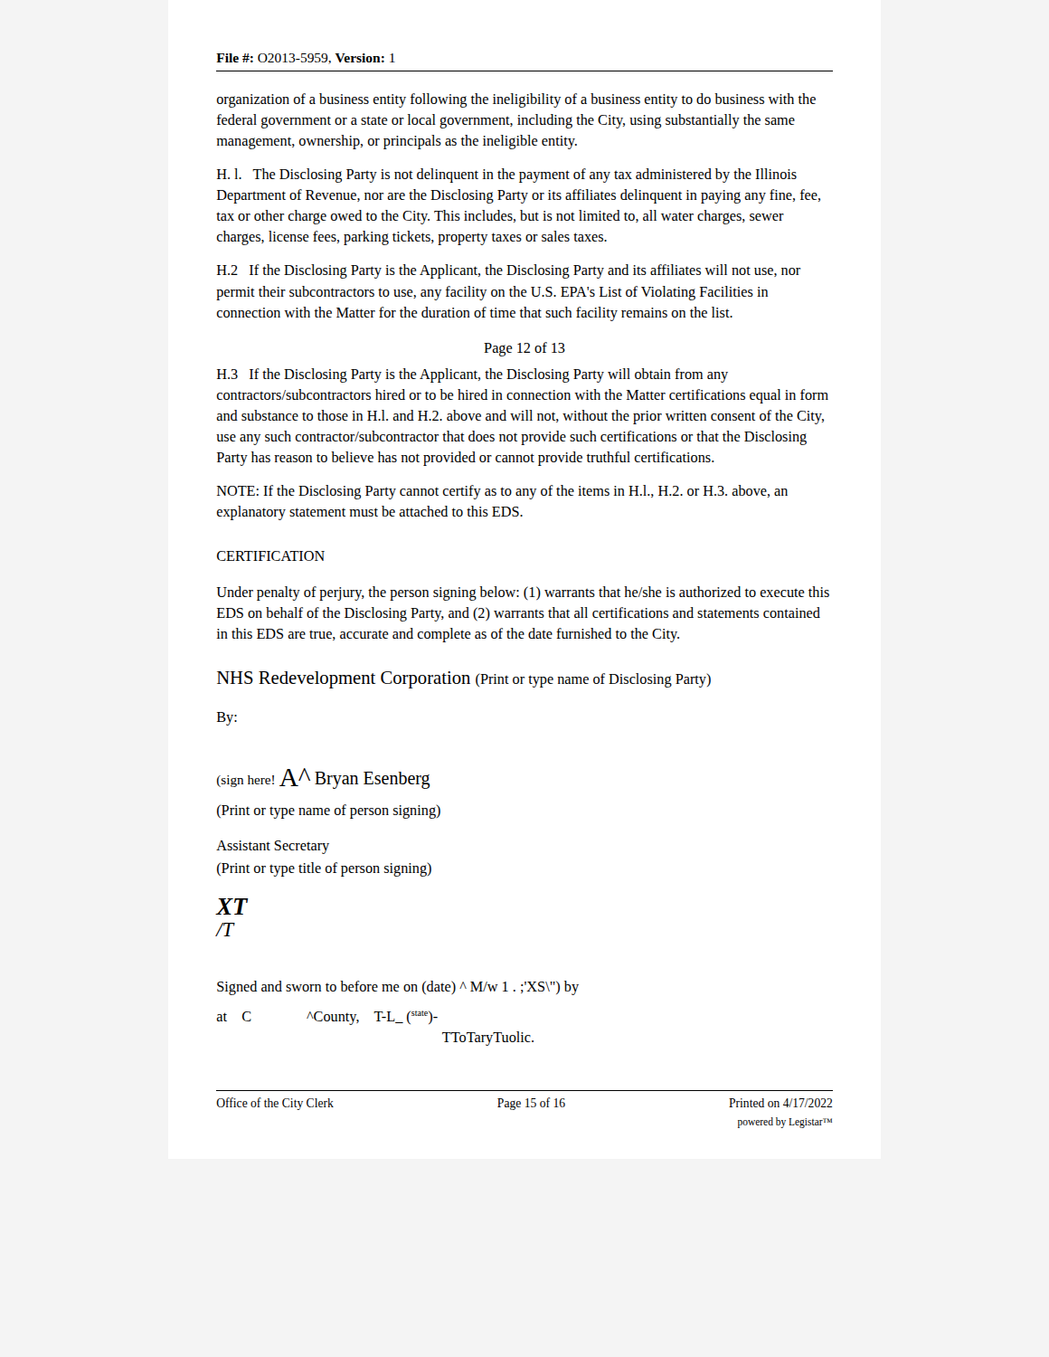File #: O2013-5959, Version: 1
organization of a business entity following the ineligibility of a business entity to do business with the federal government or a state or local government, including the City, using substantially the same management, ownership, or principals as the ineligible entity.
H. l. The Disclosing Party is not delinquent in the payment of any tax administered by the Illinois Department of Revenue, nor are the Disclosing Party or its affiliates delinquent in paying any fine, fee, tax or other charge owed to the City. This includes, but is not limited to, all water charges, sewer charges, license fees, parking tickets, property taxes or sales taxes.
H.2 If the Disclosing Party is the Applicant, the Disclosing Party and its affiliates will not use, nor permit their subcontractors to use, any facility on the U.S. EPA's List of Violating Facilities in connection with the Matter for the duration of time that such facility remains on the list.
Page 12 of 13
H.3 If the Disclosing Party is the Applicant, the Disclosing Party will obtain from any contractors/subcontractors hired or to be hired in connection with the Matter certifications equal in form and substance to those in H.l. and H.2. above and will not, without the prior written consent of the City, use any such contractor/subcontractor that does not provide such certifications or that the Disclosing Party has reason to believe has not provided or cannot provide truthful certifications.
NOTE: If the Disclosing Party cannot certify as to any of the items in H.l., H.2. or H.3. above, an explanatory statement must be attached to this EDS.
CERTIFICATION
Under penalty of perjury, the person signing below: (1) warrants that he/she is authorized to execute this EDS on behalf of the Disclosing Party, and (2) warrants that all certifications and statements contained in this EDS are true, accurate and complete as of the date furnished to the City.
NHS Redevelopment Corporation (Print or type name of Disclosing Party)
By:
(sign here! A^ Bryan Esenberg
(Print or type name of person signing)
Assistant Secretary
(Print or type title of person signing)
XT
/T
Signed and sworn to before me on (date) ^ M/w 1 . ;'XS\") by
at C ^County, T-L_ (state)-
TToTaryTuolic.
Office of the City Clerk
Page 15 of 16
Printed on 4/17/2022
powered by Legistar™